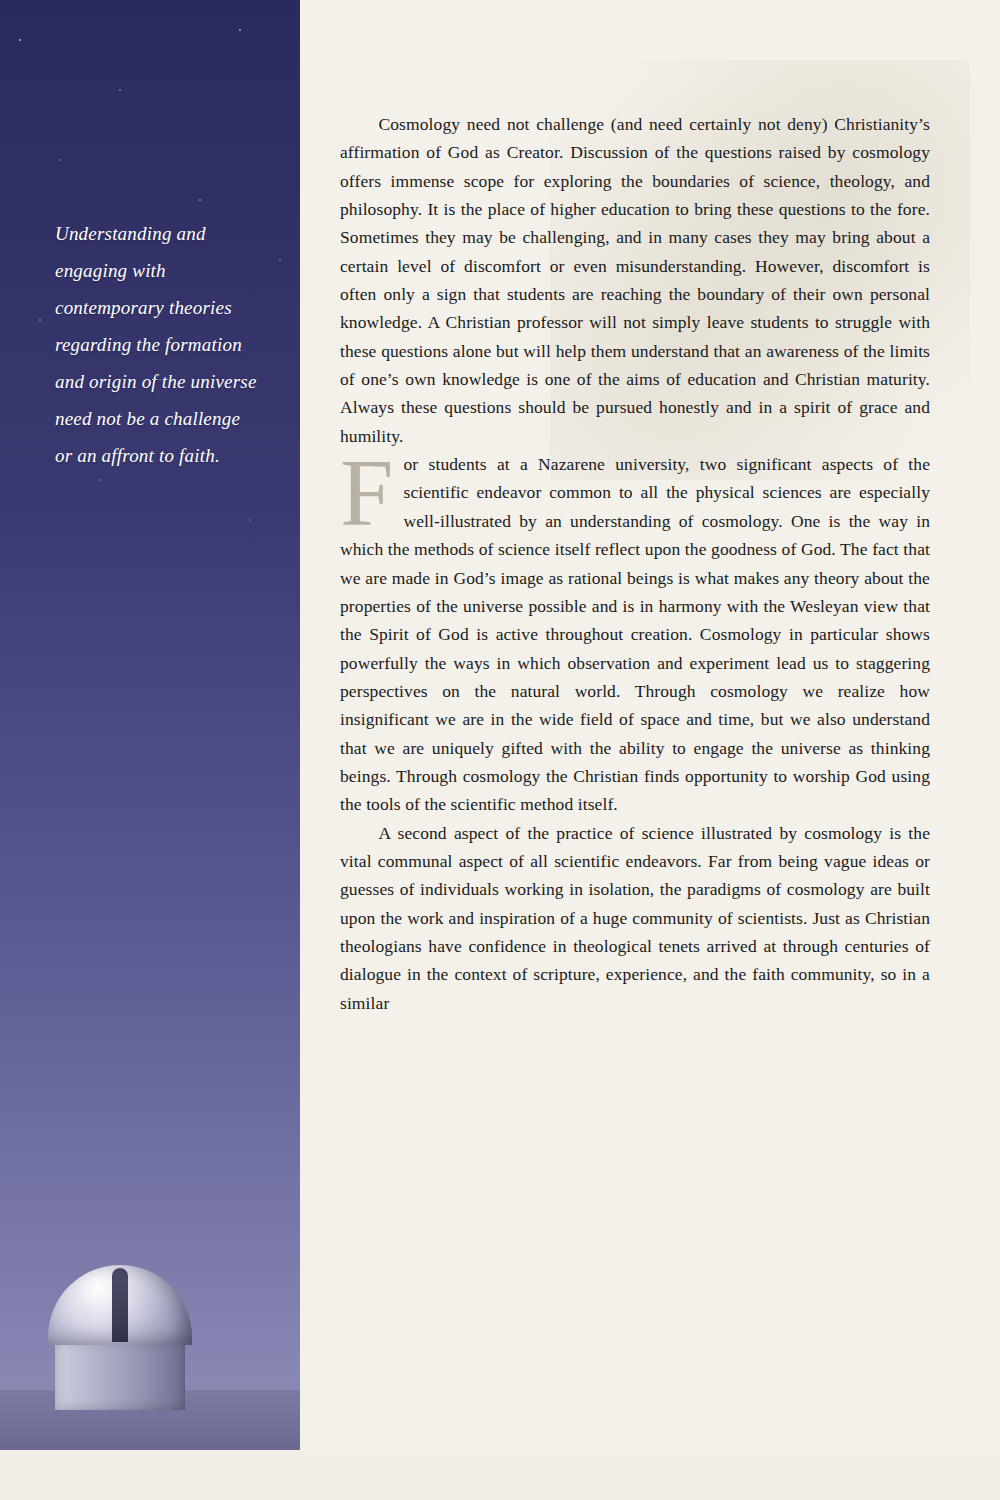Understanding and engaging with contemporary theories regarding the formation and origin of the universe need not be a challenge or an affront to faith.
Cosmology need not challenge (and need certainly not deny) Christianity’s affirmation of God as Creator. Discussion of the questions raised by cosmology offers immense scope for exploring the boundaries of science, theology, and philosophy. It is the place of higher education to bring these questions to the fore. Sometimes they may be challenging, and in many cases they may bring about a certain level of discomfort or even misunderstanding. However, discomfort is often only a sign that students are reaching the boundary of their own personal knowledge. A Christian professor will not simply leave students to struggle with these questions alone but will help them understand that an awareness of the limits of one’s own knowledge is one of the aims of education and Christian maturity. Always these questions should be pursued honestly and in a spirit of grace and humility.
For students at a Nazarene university, two significant aspects of the scientific endeavor common to all the physical sciences are especially well-illustrated by an understanding of cosmology. One is the way in which the methods of science itself reflect upon the goodness of God. The fact that we are made in God’s image as rational beings is what makes any theory about the properties of the universe possible and is in harmony with the Wesleyan view that the Spirit of God is active throughout creation. Cosmology in particular shows powerfully the ways in which observation and experiment lead us to staggering perspectives on the natural world. Through cosmology we realize how insignificant we are in the wide field of space and time, but we also understand that we are uniquely gifted with the ability to engage the universe as thinking beings. Through cosmology the Christian finds opportunity to worship God using the tools of the scientific method itself.
A second aspect of the practice of science illustrated by cosmology is the vital communal aspect of all scientific endeavors. Far from being vague ideas or guesses of individuals working in isolation, the paradigms of cosmology are built upon the work and inspiration of a huge community of scientists. Just as Christian theologians have confidence in theological tenets arrived at through centuries of dialogue in the context of scripture, experience, and the faith community, so in a similar